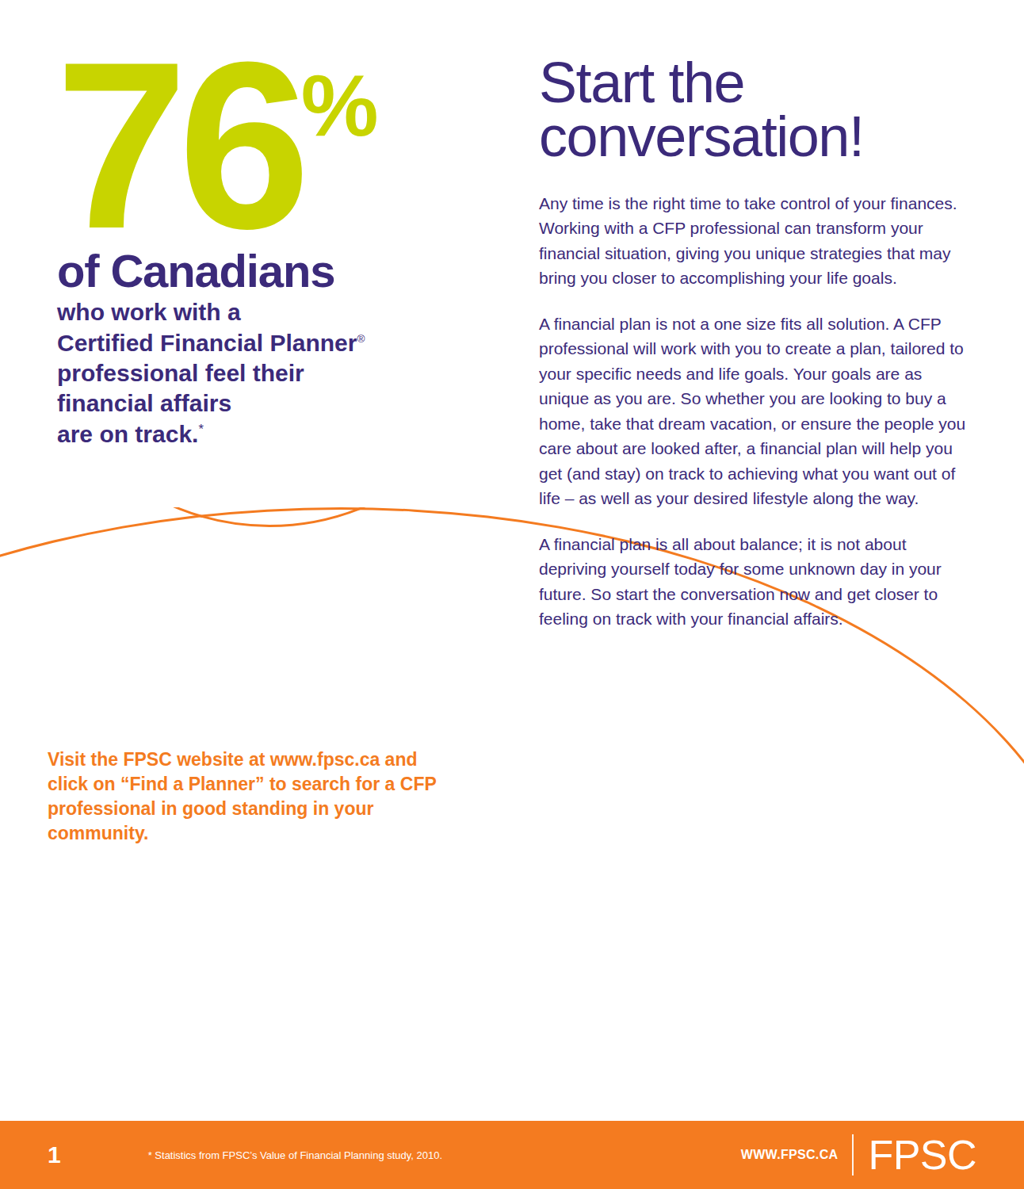76%
of Canadians who work with a
Certified Financial Planner®
professional feel their
financial affairs
are on track.*
Start the
conversation!
Any time is the right time to take control of your finances. Working with a CFP professional can transform your financial situation, giving you unique strategies that may bring you closer to accomplishing your life goals.
A financial plan is not a one size fits all solution. A CFP professional will work with you to create a plan, tailored to your specific needs and life goals. Your goals are as unique as you are. So whether you are looking to buy a home, take that dream vacation, or ensure the people you care about are looked after, a financial plan will help you get (and stay) on track to achieving what you want out of life – as well as your desired lifestyle along the way.
A financial plan is all about balance; it is not about depriving yourself today for some unknown day in your future. So start the conversation now and get closer to feeling on track with your financial affairs.
Visit the FPSC website at www.fpsc.ca and click on “Find a Planner” to search for a CFP professional in good standing in your community.
1 * Statistics from FPSC’s Value of Financial Planning study, 2010.
WWW.FPSC.CA FPSC